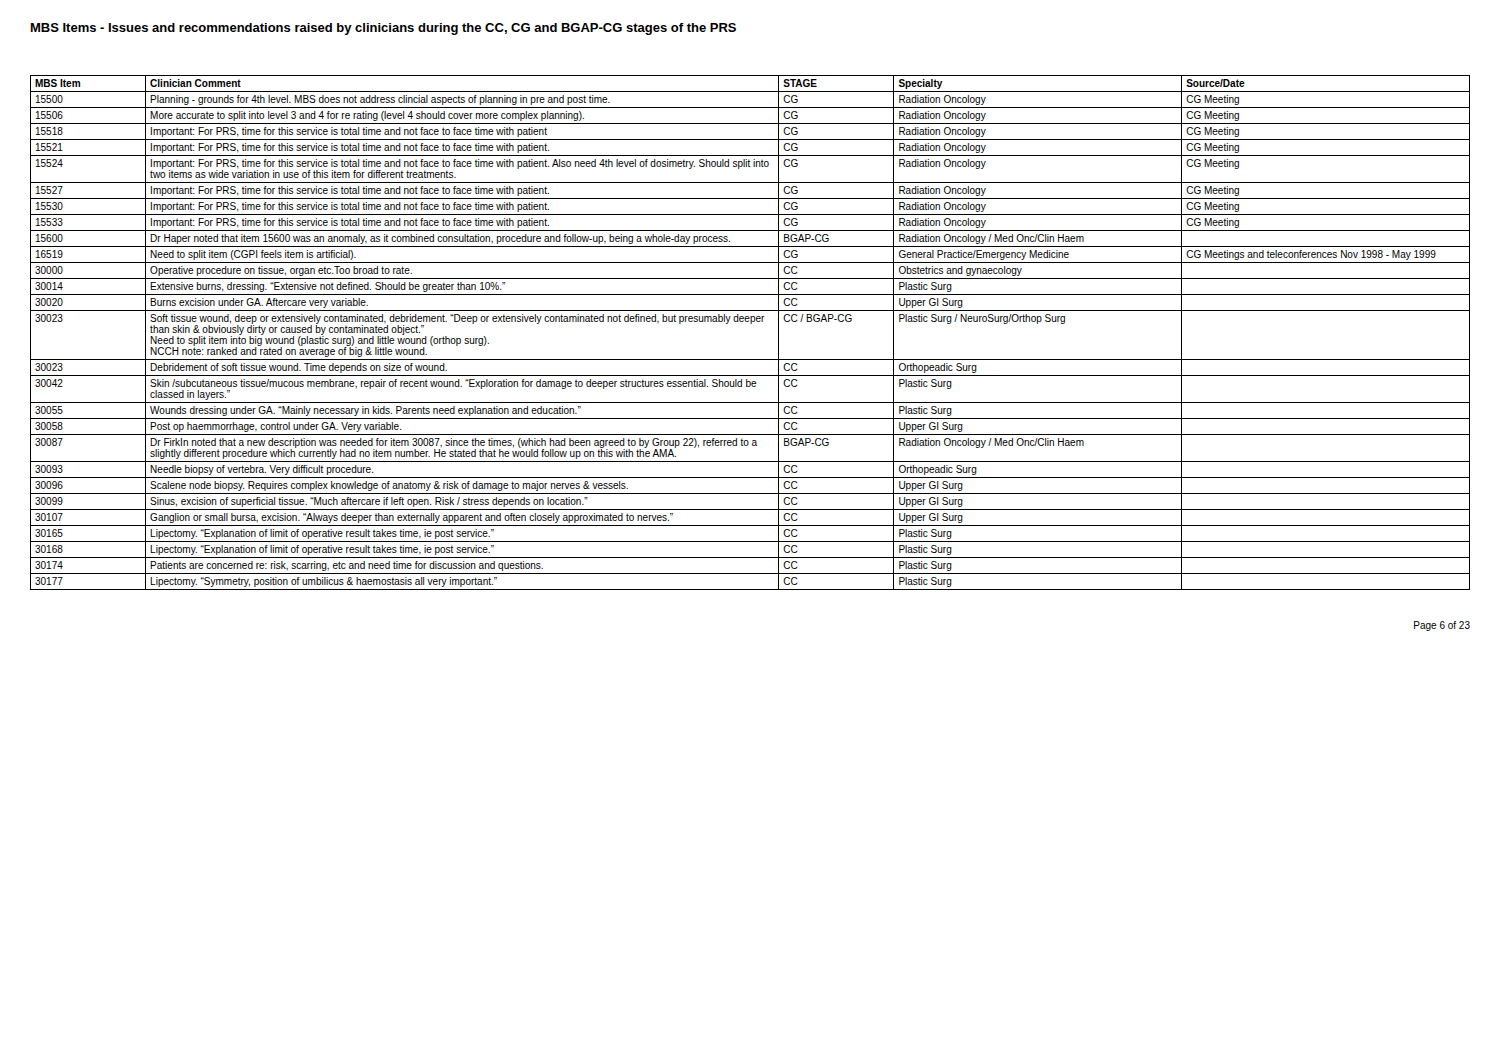MBS Items - Issues and recommendations raised by clinicians during the CC, CG and BGAP-CG stages of the PRS
| MBS Item | Clinician Comment | STAGE | Specialty | Source/Date |
| --- | --- | --- | --- | --- |
| 15500 | Planning - grounds for 4th level. MBS does not address clincial aspects of planning in pre and post time. | CG | Radiation Oncology | CG Meeting |
| 15506 | More accurate to split into level 3 and 4 for re rating (level 4 should cover more complex planning). | CG | Radiation Oncology | CG Meeting |
| 15518 | Important: For PRS, time for this service is total time and not face to face time with patient | CG | Radiation Oncology | CG Meeting |
| 15521 | Important: For PRS, time for this service is total time and not face to face time with patient. | CG | Radiation Oncology | CG Meeting |
| 15524 | Important: For PRS, time for this service is total time and not face to face time with patient. Also need 4th level of dosimetry. Should split into two items as wide variation in use of this item for different treatments. | CG | Radiation Oncology | CG Meeting |
| 15527 | Important: For PRS, time for this service is total time and not face to face time with patient. | CG | Radiation Oncology | CG Meeting |
| 15530 | Important: For PRS, time for this service is total time and not face to face time with patient. | CG | Radiation Oncology | CG Meeting |
| 15533 | Important: For PRS, time for this service is total time and not face to face time with patient. | CG | Radiation Oncology | CG Meeting |
| 15600 | Dr Haper noted that item 15600 was an anomaly, as it combined consultation, procedure and follow-up, being a whole-day process. | BGAP-CG | Radiation Oncology / Med Onc/Clin Haem | |
| 16519 | Need to split item (CGPI feels item is artificial). | CG | General Practice/Emergency Medicine | CG Meetings and teleconferences Nov 1998 - May 1999 |
| 30000 | Operative procedure on tissue, organ etc.Too broad to rate. | CC | Obstetrics and gynaecology | |
| 30014 | Extensive burns, dressing. “Extensive not defined. Should be greater than 10%.” | CC | Plastic Surg | |
| 30020 | Burns excision under GA. Aftercare very variable. | CC | Upper GI Surg | |
| 30023 | Soft tissue wound, deep or extensively contaminated, debridement. “Deep or extensively contaminated not defined, but presumably deeper than skin & obviously dirty or caused by contaminated object.” Need to split item into big wound (plastic surg) and little wound (orthop surg). NCCH note: ranked and rated on average of big & little wound. | CC / BGAP-CG | Plastic Surg / NeuroSurg/Orthop Surg | |
| 30023 | Debridement of soft tissue wound. Time depends on size of wound. | CC | Orthopeadic Surg | |
| 30042 | Skin /subcutaneous tissue/mucous membrane, repair of recent wound. “Exploration for damage to deeper structures essential. Should be classed in layers.” | CC | Plastic Surg | |
| 30055 | Wounds dressing under GA. “Mainly necessary in kids. Parents need explanation and education.” | CC | Plastic Surg | |
| 30058 | Post op haemmorrhage, control under GA. Very variable. | CC | Upper GI Surg | |
| 30087 | Dr FirkIn noted that a new description was needed for item 30087, since the times, (which had been agreed to by Group 22), referred to a slightly different procedure which currently had no item number. He stated that he would follow up on this with the AMA. | BGAP-CG | Radiation Oncology / Med Onc/Clin Haem | |
| 30093 | Needle biopsy of vertebra. Very difficult procedure. | CC | Orthopeadic Surg | |
| 30096 | Scalene node biopsy. Requires complex knowledge of anatomy & risk of damage to major nerves & vessels. | CC | Upper GI Surg | |
| 30099 | Sinus, excision of superficial tissue. “Much aftercare if left open. Risk / stress depends on location.” | CC | Upper GI Surg | |
| 30107 | Ganglion or small bursa, excision. “Always deeper than externally apparent and often closely approximated to nerves.” | CC | Upper GI Surg | |
| 30165 | Lipectomy. “Explanation of limit of operative result takes time, ie post service.” | CC | Plastic Surg | |
| 30168 | Lipectomy. “Explanation of limit of operative result takes time, ie post service.” | CC | Plastic Surg | |
| 30174 | Patients are concerned re: risk, scarring, etc and need time for discussion and questions. | CC | Plastic Surg | |
| 30177 | Lipectomy. “Symmetry, position of umbilicus & haemostasis all very important.” | CC | Plastic Surg | |
Page 6 of 23